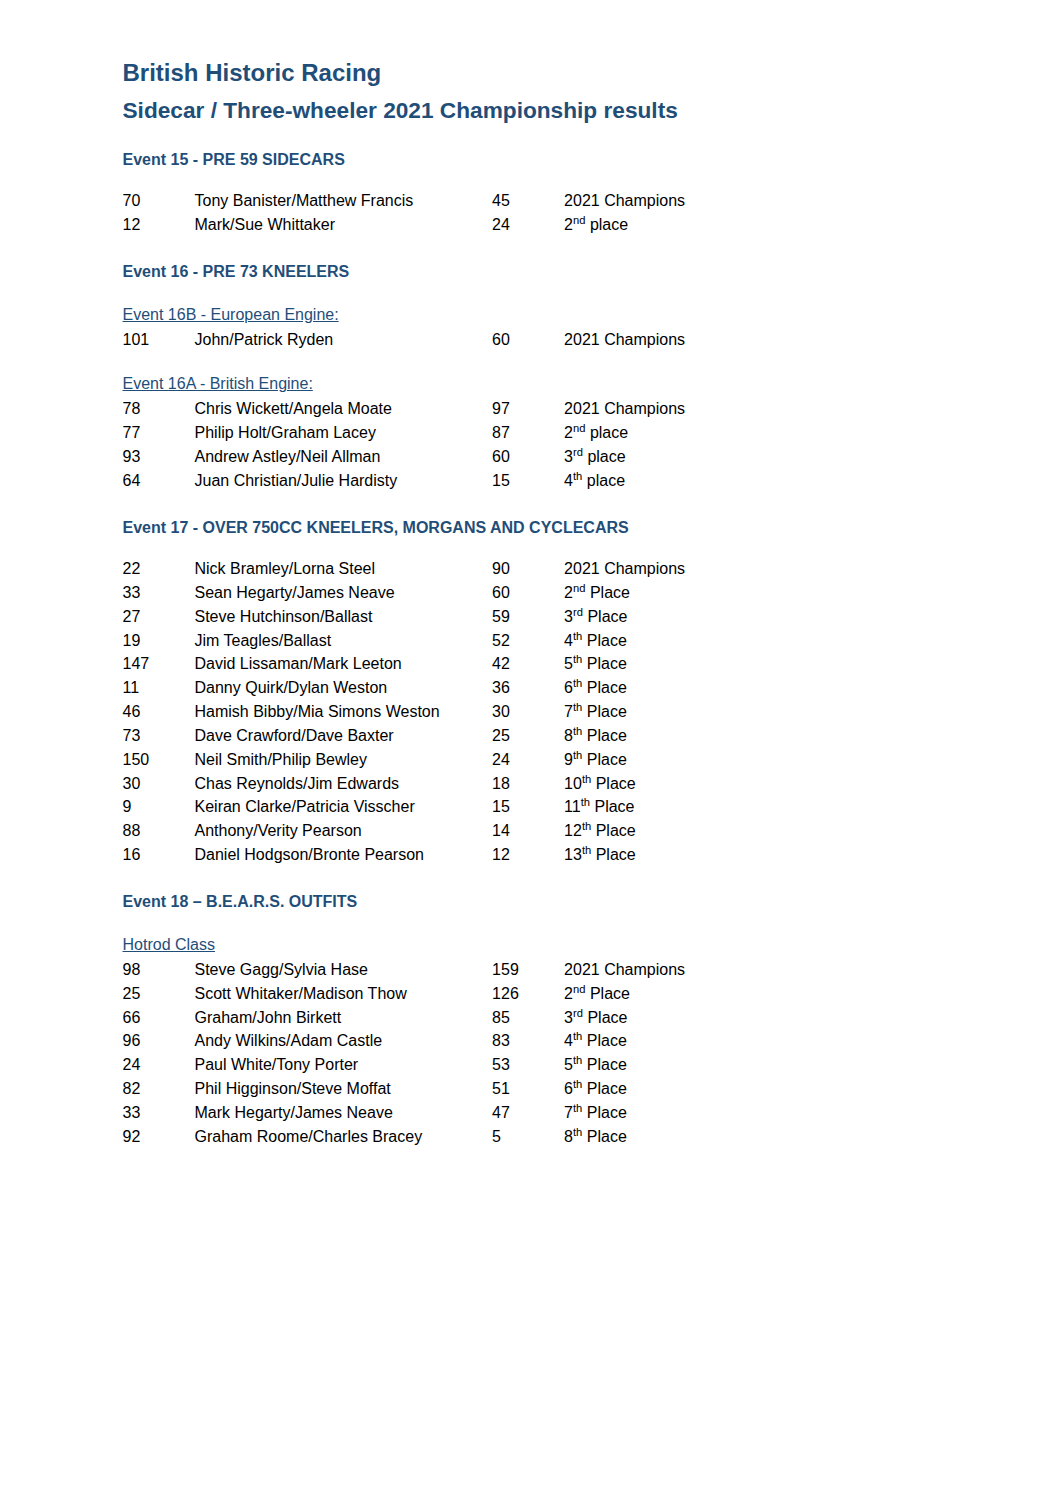British Historic Racing
Sidecar / Three-wheeler 2021 Championship results
Event 15 - PRE 59 SIDECARS
| 70 | Tony Banister/Matthew Francis | 45 | 2021 Champions |
| 12 | Mark/Sue Whittaker | 24 | 2 nd place |
Event 16 - PRE 73 KNEELERS
Event 16B - European Engine:
| 101 | John/Patrick Ryden | 60 | 2021 Champions |
Event 16A - British Engine:
| 78 | Chris Wickett/Angela Moate | 97 | 2021 Champions |
| 77 | Philip Holt/Graham Lacey | 87 | 2 nd place |
| 93 | Andrew Astley/Neil Allman | 60 | 3 rd place |
| 64 | Juan Christian/Julie Hardisty | 15 | 4 th place |
Event 17 - OVER 750CC KNEELERS, MORGANS AND CYCLECARS
| 22 | Nick Bramley/Lorna Steel | 90 | 2021 Champions |
| 33 | Sean Hegarty/James Neave | 60 | 2 nd Place |
| 27 | Steve Hutchinson/Ballast | 59 | 3 rd Place |
| 19 | Jim Teagles/Ballast | 52 | 4 th Place |
| 147 | David Lissaman/Mark Leeton | 42 | 5 th Place |
| 11 | Danny Quirk/Dylan Weston | 36 | 6 th Place |
| 46 | Hamish Bibby/Mia Simons Weston | 30 | 7 th Place |
| 73 | Dave Crawford/Dave Baxter | 25 | 8 th Place |
| 150 | Neil Smith/Philip Bewley | 24 | 9 th Place |
| 30 | Chas Reynolds/Jim Edwards | 18 | 10 th Place |
| 9 | Keiran Clarke/Patricia Visscher | 15 | 11 th Place |
| 88 | Anthony/Verity Pearson | 14 | 12 th Place |
| 16 | Daniel Hodgson/Bronte Pearson | 12 | 13 th Place |
Event 18 – B.E.A.R.S. OUTFITS
Hotrod Class
| 98 | Steve Gagg/Sylvia Hase | 159 | 2021 Champions |
| 25 | Scott Whitaker/Madison Thow | 126 | 2 nd Place |
| 66 | Graham/John Birkett | 85 | 3 rd Place |
| 96 | Andy Wilkins/Adam Castle | 83 | 4 th Place |
| 24 | Paul White/Tony Porter | 53 | 5 th Place |
| 82 | Phil Higginson/Steve Moffat | 51 | 6 th Place |
| 33 | Mark Hegarty/James Neave | 47 | 7 th Place |
| 92 | Graham Roome/Charles Bracey | 5 | 8 th Place |